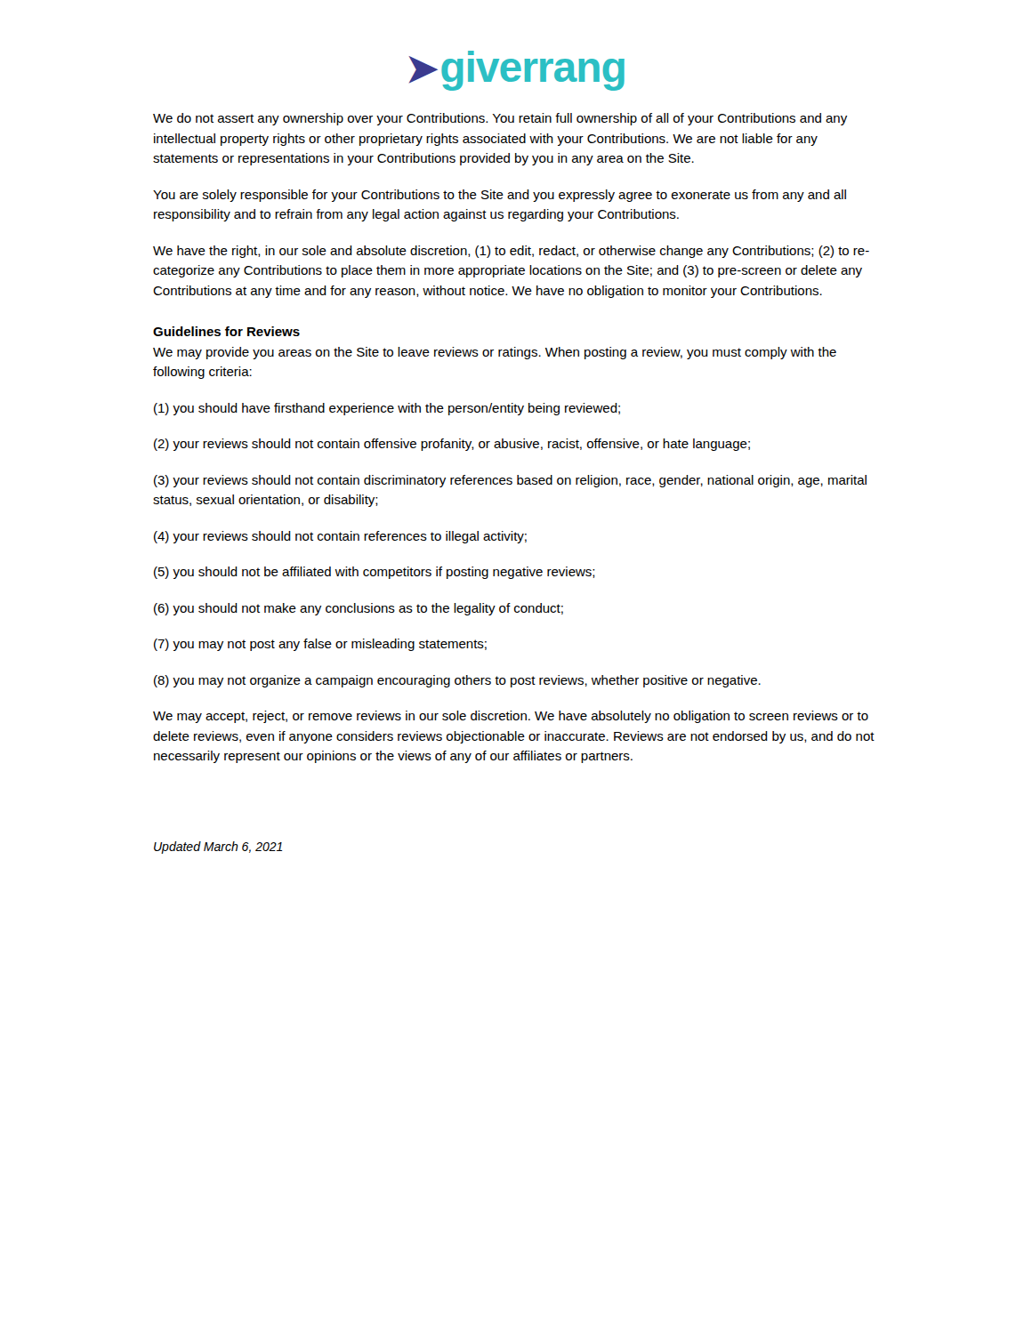➤giverrang
We do not assert any ownership over your Contributions. You retain full ownership of all of your Contributions and any intellectual property rights or other proprietary rights associated with your Contributions. We are not liable for any statements or representations in your Contributions provided by you in any area on the Site.
You are solely responsible for your Contributions to the Site and you expressly agree to exonerate us from any and all responsibility and to refrain from any legal action against us regarding your Contributions.
We have the right, in our sole and absolute discretion, (1) to edit, redact, or otherwise change any Contributions; (2) to re-categorize any Contributions to place them in more appropriate locations on the Site; and (3) to pre-screen or delete any Contributions at any time and for any reason, without notice. We have no obligation to monitor your Contributions.
Guidelines for Reviews
We may provide you areas on the Site to leave reviews or ratings. When posting a review, you must comply with the following criteria:
(1) you should have firsthand experience with the person/entity being reviewed;
(2) your reviews should not contain offensive profanity, or abusive, racist, offensive, or hate language;
(3) your reviews should not contain discriminatory references based on religion, race, gender, national origin, age, marital status, sexual orientation, or disability;
(4) your reviews should not contain references to illegal activity;
(5) you should not be affiliated with competitors if posting negative reviews;
(6) you should not make any conclusions as to the legality of conduct;
(7) you may not post any false or misleading statements;
(8) you may not organize a campaign encouraging others to post reviews, whether positive or negative.
We may accept, reject, or remove reviews in our sole discretion. We have absolutely no obligation to screen reviews or to delete reviews, even if anyone considers reviews objectionable or inaccurate. Reviews are not endorsed by us, and do not necessarily represent our opinions or the views of any of our affiliates or partners.
Updated March 6, 2021